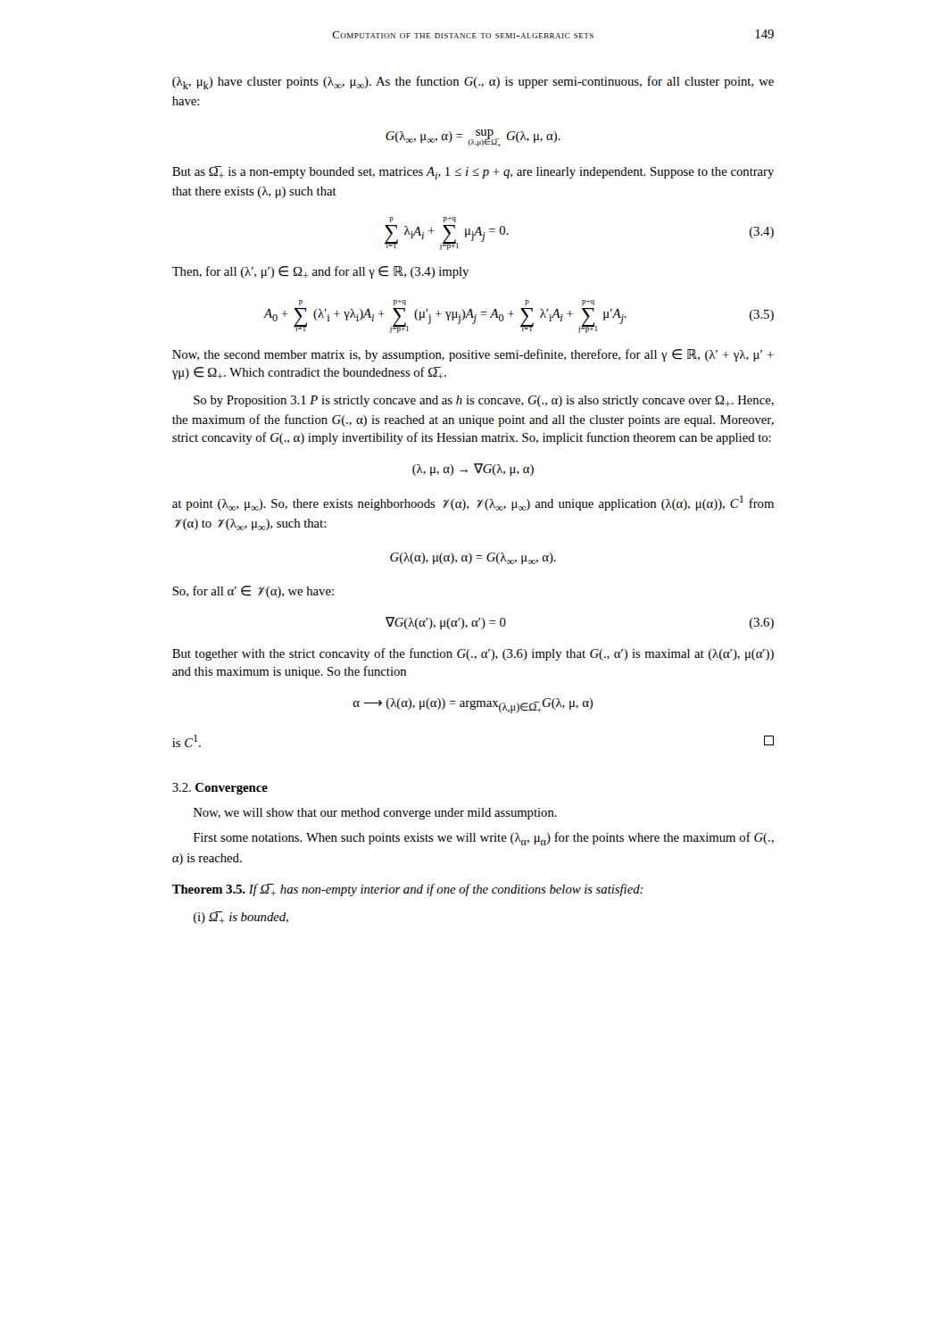Computation of the distance to semi-algebraic sets 149
(λk, μk) have cluster points (λ∞, μ∞). As the function G(., α) is upper semi-continuous, for all cluster point, we have:
G(λ∞, μ∞, α) = sup(λ,μ)∈Ω̅+ G(λ, μ, α).
But as Ω̅+ is a non-empty bounded set, matrices Ai, 1 ≤ i ≤ p + q, are linearly independent. Suppose to the contrary that there exists (λ, μ) such that
p∑i=1 λiAi + p+q∑j=p+1 μjAj = 0.
(3.4)
Then, for all (λ′, μ′) ∈ Ω+ and for all γ ∈ ℝ, (3.4) imply
A0 + p∑i=1 (λ′i + γλi)Ai + p+q∑j=p+1 (μ′j + γμj)Aj = A0 + p∑i=1 λ′iAi + p+q∑j=p+1 μ′Aj.
(3.5)
Now, the second member matrix is, by assumption, positive semi-definite, therefore, for all γ ∈ ℝ, (λ′ + γλ, μ′ + γμ) ∈ Ω+. Which contradict the boundedness of Ω̅+.
So by Proposition 3.1 P is strictly concave and as h is concave, G(., α) is also strictly concave over Ω+. Hence, the maximum of the function G(., α) is reached at an unique point and all the cluster points are equal. Moreover, strict concavity of G(., α) imply invertibility of its Hessian matrix. So, implicit function theorem can be applied to:
(λ, μ, α) → ∇G(λ, μ, α)
at point (λ∞, μ∞). So, there exists neighborhoods 𝒱(α), 𝒱(λ∞, μ∞) and unique application (λ(α), μ(α)), C1 from 𝒱(α) to 𝒱(λ∞, μ∞), such that:
G(λ(α), μ(α), α) = G(λ∞, μ∞, α).
So, for all α′ ∈ 𝒱(α), we have:
∇G(λ(α′), μ(α′), α′) = 0
(3.6)
But together with the strict concavity of the function G(., α′), (3.6) imply that G(., α′) is maximal at (λ(α′), μ(α′)) and this maximum is unique. So the function
α ⟶ (λ(α), μ(α)) = argmax(λ,μ)∈Ω̅+G(λ, μ, α)
is C1.
3.2. Convergence
Now, we will show that our method converge under mild assumption.
First some notations. When such points exists we will write (λα, μα) for the points where the maximum of G(., α) is reached.
Theorem 3.5. If Ω̅+ has non-empty interior and if one of the conditions below is satisfied:
(i) Ω̅+ is bounded,